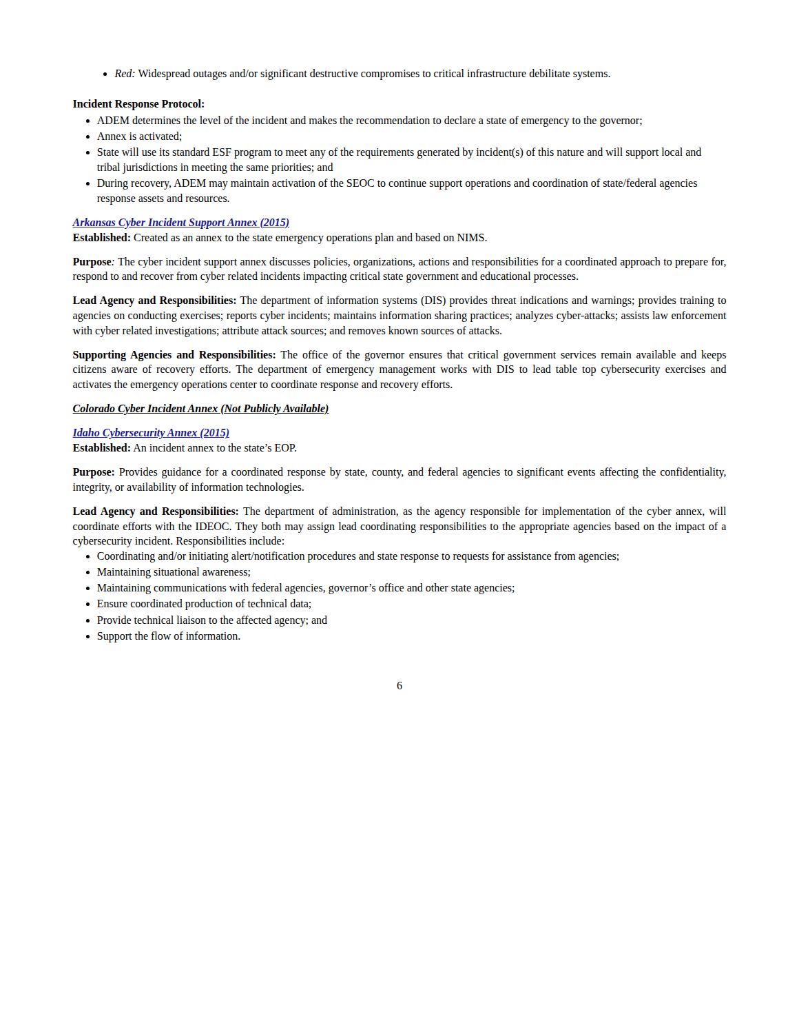Red: Widespread outages and/or significant destructive compromises to critical infrastructure debilitate systems.
Incident Response Protocol:
ADEM determines the level of the incident and makes the recommendation to declare a state of emergency to the governor;
Annex is activated;
State will use its standard ESF program to meet any of the requirements generated by incident(s) of this nature and will support local and tribal jurisdictions in meeting the same priorities; and
During recovery, ADEM may maintain activation of the SEOC to continue support operations and coordination of state/federal agencies response assets and resources.
Arkansas Cyber Incident Support Annex (2015)
Established: Created as an annex to the state emergency operations plan and based on NIMS.
Purpose: The cyber incident support annex discusses policies, organizations, actions and responsibilities for a coordinated approach to prepare for, respond to and recover from cyber related incidents impacting critical state government and educational processes.
Lead Agency and Responsibilities: The department of information systems (DIS) provides threat indications and warnings; provides training to agencies on conducting exercises; reports cyber incidents; maintains information sharing practices; analyzes cyber-attacks; assists law enforcement with cyber related investigations; attribute attack sources; and removes known sources of attacks.
Supporting Agencies and Responsibilities: The office of the governor ensures that critical government services remain available and keeps citizens aware of recovery efforts. The department of emergency management works with DIS to lead table top cybersecurity exercises and activates the emergency operations center to coordinate response and recovery efforts.
Colorado Cyber Incident Annex (Not Publicly Available)
Idaho Cybersecurity Annex (2015)
Established: An incident annex to the state’s EOP.
Purpose: Provides guidance for a coordinated response by state, county, and federal agencies to significant events affecting the confidentiality, integrity, or availability of information technologies.
Lead Agency and Responsibilities: The department of administration, as the agency responsible for implementation of the cyber annex, will coordinate efforts with the IDEOC. They both may assign lead coordinating responsibilities to the appropriate agencies based on the impact of a cybersecurity incident. Responsibilities include:
Coordinating and/or initiating alert/notification procedures and state response to requests for assistance from agencies;
Maintaining situational awareness;
Maintaining communications with federal agencies, governor’s office and other state agencies;
Ensure coordinated production of technical data;
Provide technical liaison to the affected agency; and
Support the flow of information.
6